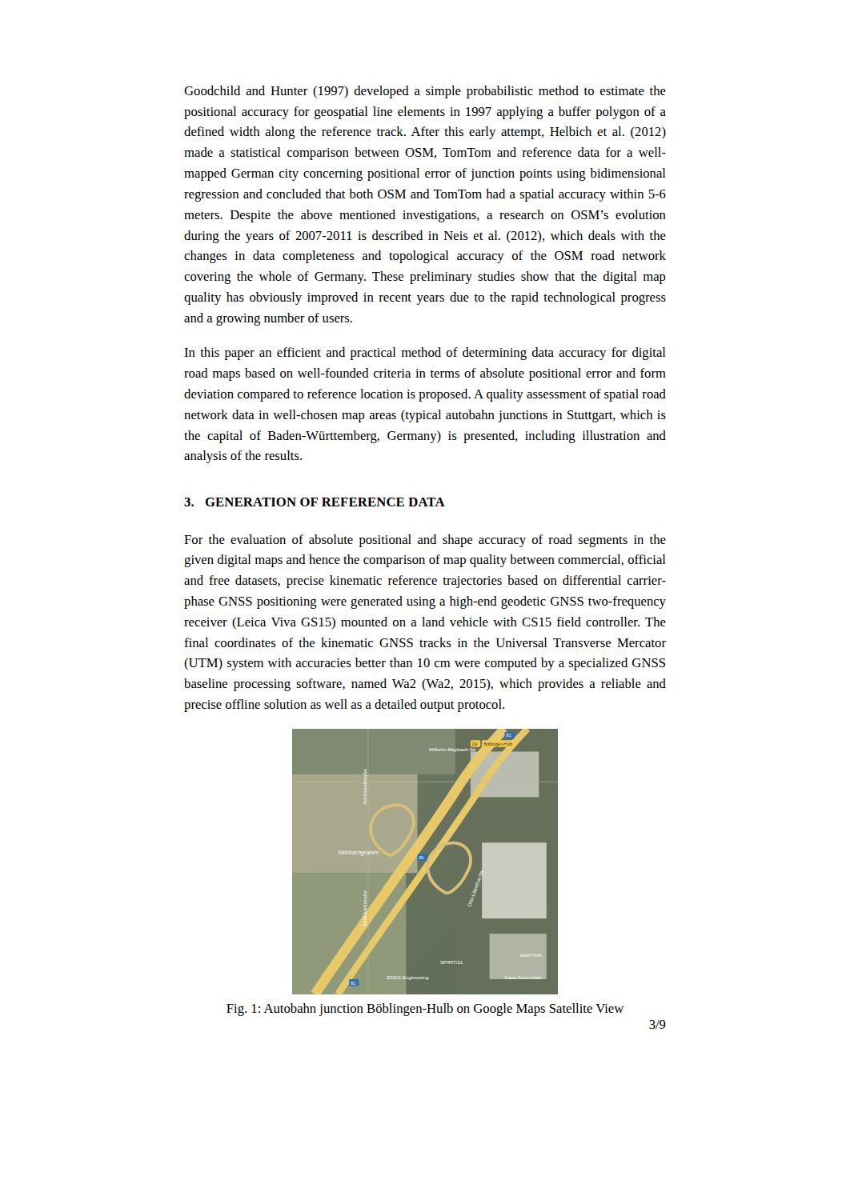Goodchild and Hunter (1997) developed a simple probabilistic method to estimate the positional accuracy for geospatial line elements in 1997 applying a buffer polygon of a defined width along the reference track. After this early attempt, Helbich et al. (2012) made a statistical comparison between OSM, TomTom and reference data for a well-mapped German city concerning positional error of junction points using bidimensional regression and concluded that both OSM and TomTom had a spatial accuracy within 5-6 meters. Despite the above mentioned investigations, a research on OSM’s evolution during the years of 2007-2011 is described in Neis et al. (2012), which deals with the changes in data completeness and topological accuracy of the OSM road network covering the whole of Germany. These preliminary studies show that the digital map quality has obviously improved in recent years due to the rapid technological progress and a growing number of users.
In this paper an efficient and practical method of determining data accuracy for digital road maps based on well-founded criteria in terms of absolute positional error and form deviation compared to reference location is proposed. A quality assessment of spatial road network data in well-chosen map areas (typical autobahn junctions in Stuttgart, which is the capital of Baden-Württemberg, Germany) is presented, including illustration and analysis of the results.
3. Generation of Reference Data
For the evaluation of absolute positional and shape accuracy of road segments in the given digital maps and hence the comparison of map quality between commercial, official and free datasets, precise kinematic reference trajectories based on differential carrier-phase GNSS positioning were generated using a high-end geodetic GNSS two-frequency receiver (Leica Viva GS15) mounted on a land vehicle with CS15 field controller. The final coordinates of the kinematic GNSS tracks in the Universal Transverse Mercator (UTM) system with accuracies better than 10 cm were computed by a specialized GNSS baseline processing software, named Wa2 (Wa2, 2015), which provides a reliable and precise offline solution as well as a detailed output protocol.
Fig. 1: Autobahn junction Böblingen-Hulb on Google Maps Satellite View
3/9